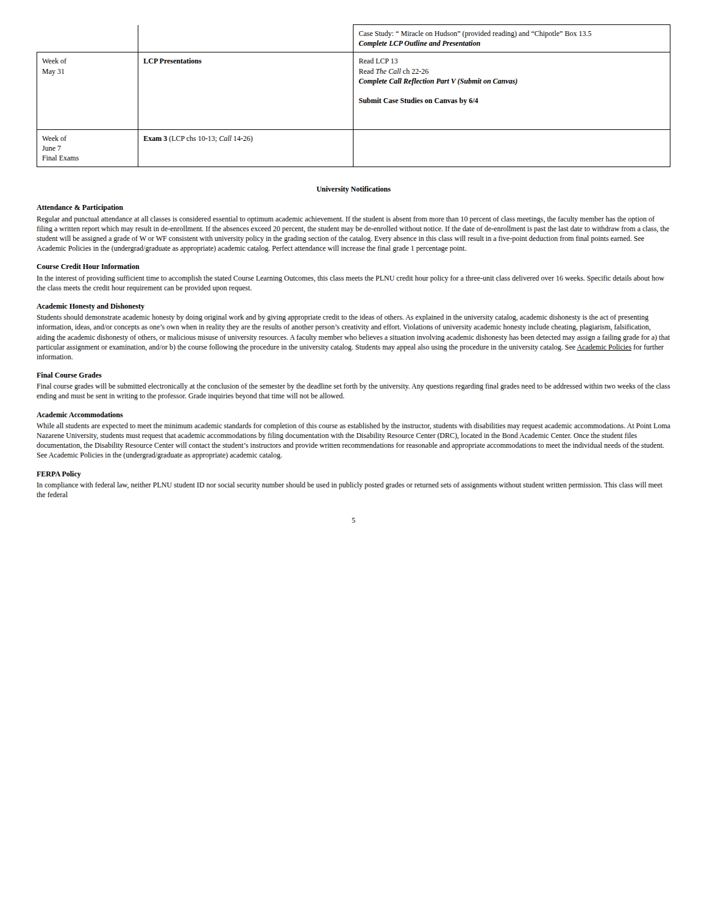| | | Case Study: “ Miracle on Hudson” (provided reading) and “Chipotle” Box 13.5 Complete LCP Outline and Presentation |
| Week of May 31 | LCP Presentations | Read LCP 13 Read The Call ch 22-26 Complete Call Reflection Part V (Submit on Canvas) Submit Case Studies on Canvas by 6/4 |
| Week of June 7 Final Exams | Exam 3 (LCP chs 10-13; Call 14-26) | |
University Notifications
Attendance & Participation
Regular and punctual attendance at all classes is considered essential to optimum academic achievement. If the student is absent from more than 10 percent of class meetings, the faculty member has the option of filing a written report which may result in de-enrollment. If the absences exceed 20 percent, the student may be de-enrolled without notice. If the date of de-enrollment is past the last date to withdraw from a class, the student will be assigned a grade of W or WF consistent with university policy in the grading section of the catalog. Every absence in this class will result in a five-point deduction from final points earned. See Academic Policies in the (undergrad/graduate as appropriate) academic catalog. Perfect attendance will increase the final grade 1 percentage point.
Course Credit Hour Information
In the interest of providing sufficient time to accomplish the stated Course Learning Outcomes, this class meets the PLNU credit hour policy for a three-unit class delivered over 16 weeks. Specific details about how the class meets the credit hour requirement can be provided upon request.
Academic Honesty and Dishonesty
Students should demonstrate academic honesty by doing original work and by giving appropriate credit to the ideas of others. As explained in the university catalog, academic dishonesty is the act of presenting information, ideas, and/or concepts as one’s own when in reality they are the results of another person’s creativity and effort. Violations of university academic honesty include cheating, plagiarism, falsification, aiding the academic dishonesty of others, or malicious misuse of university resources. A faculty member who believes a situation involving academic dishonesty has been detected may assign a failing grade for a) that particular assignment or examination, and/or b) the course following the procedure in the university catalog. Students may appeal also using the procedure in the university catalog. See Academic Policies for further information.
Final Course Grades
Final course grades will be submitted electronically at the conclusion of the semester by the deadline set forth by the university. Any questions regarding final grades need to be addressed within two weeks of the class ending and must be sent in writing to the professor. Grade inquiries beyond that time will not be allowed.
Academic Accommodations
While all students are expected to meet the minimum academic standards for completion of this course as established by the instructor, students with disabilities may request academic accommodations. At Point Loma Nazarene University, students must request that academic accommodations by filing documentation with the Disability Resource Center (DRC), located in the Bond Academic Center. Once the student files documentation, the Disability Resource Center will contact the student’s instructors and provide written recommendations for reasonable and appropriate accommodations to meet the individual needs of the student. See Academic Policies in the (undergrad/graduate as appropriate) academic catalog.
FERPA Policy
In compliance with federal law, neither PLNU student ID nor social security number should be used in publicly posted grades or returned sets of assignments without student written permission. This class will meet the federal
5